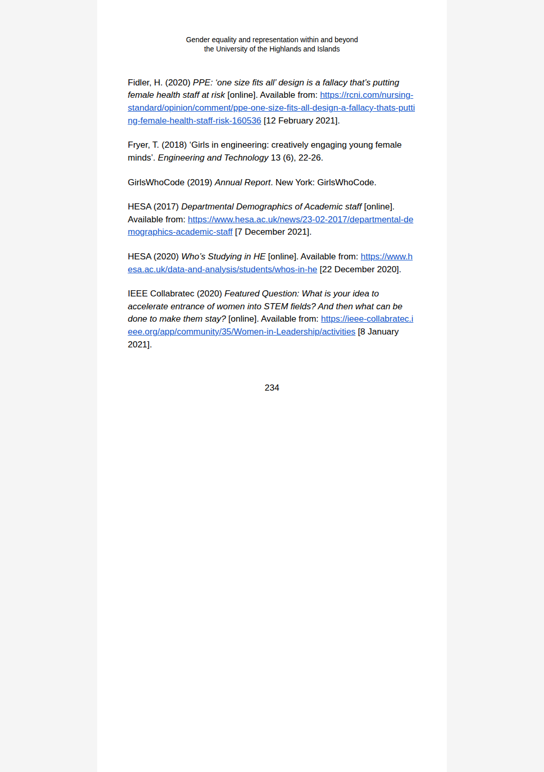Gender equality and representation within and beyond
the University of the Highlands and Islands
Fidler, H. (2020) PPE: ‘one size fits all’ design is a fallacy that’s putting female health staff at risk [online]. Available from: https://rcni.com/nursing-standard/opinion/comment/ppe-one-size-fits-all-design-a-fallacy-thats-putting-female-health-staff-risk-160536 [12 February 2021].
Fryer, T. (2018) ‘Girls in engineering: creatively engaging young female minds’. Engineering and Technology 13 (6), 22-26.
GirlsWhoCode (2019) Annual Report. New York: GirlsWhoCode.
HESA (2017) Departmental Demographics of Academic staff [online]. Available from: https://www.hesa.ac.uk/news/23-02-2017/departmental-demographics-academic-staff [7 December 2021].
HESA (2020) Who’s Studying in HE [online]. Available from: https://www.hesa.ac.uk/data-and-analysis/students/whos-in-he [22 December 2020].
IEEE Collabratec (2020) Featured Question: What is your idea to accelerate entrance of women into STEM fields? And then what can be done to make them stay? [online]. Available from: https://ieee-collabratec.ieee.org/app/community/35/Women-in-Leadership/activities [8 January 2021].
234